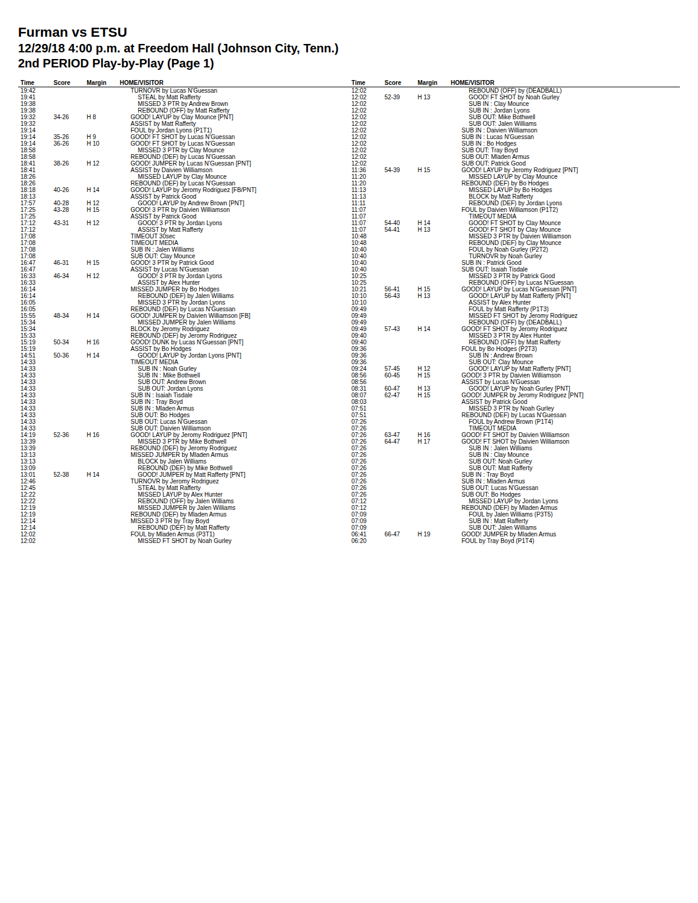Furman vs ETSU
12/29/18 4:00 p.m. at Freedom Hall (Johnson City, Tenn.)
2nd PERIOD Play-by-Play (Page 1)
| Time | Score | Margin | HOME/VISITOR | Time | Score | Margin | HOME/VISITOR |
| --- | --- | --- | --- | --- | --- | --- | --- |
| 19:42 | | | TURNOVR by Lucas N'Guessan | 12:02 | | | REBOUND (OFF) by (DEADBALL) |
| 19:41 | | | STEAL by Matt Rafferty | 12:02 | 52-39 | H 13 | GOOD! FT SHOT by Noah Gurley |
| 19:38 | | | MISSED 3 PTR by Andrew Brown | 12:02 | | | SUB IN : Clay Mounce |
| 19:38 | | | REBOUND (OFF) by Matt Rafferty | 12:02 | | | SUB IN : Jordan Lyons |
| 19:32 | 34-26 | H 8 | GOOD! LAYUP by Clay Mounce [PNT] | 12:02 | | | SUB OUT: Mike Bothwell |
| 19:32 | | | ASSIST by Matt Rafferty | 12:02 | | | SUB OUT: Jalen Williams |
| 19:14 | | | FOUL by Jordan Lyons (P1T1) | 12:02 | | | SUB IN : Daivien Williamson |
| 19:14 | 35-26 | H 9 | GOOD! FT SHOT by Lucas N'Guessan | 12:02 | | | SUB IN : Lucas N'Guessan |
| 19:14 | 36-26 | H 10 | GOOD! FT SHOT by Lucas N'Guessan | 12:02 | | | SUB IN : Bo Hodges |
| 18:58 | | | MISSED 3 PTR by Clay Mounce | 12:02 | | | SUB OUT: Tray Boyd |
| 18:58 | | | REBOUND (DEF) by Lucas N'Guessan | 12:02 | | | SUB OUT: Mladen Armus |
| 18:41 | 38-26 | H 12 | GOOD! JUMPER by Lucas N'Guessan [PNT] | 12:02 | | | SUB OUT: Patrick Good |
| 18:41 | | | ASSIST by Daivien Williamson | 11:36 | 54-39 | H 15 | GOOD! LAYUP by Jeromy Rodriguez [PNT] |
| 18:26 | | | MISSED LAYUP by Clay Mounce | 11:20 | | | MISSED LAYUP by Clay Mounce |
| 18:26 | | | REBOUND (DEF) by Lucas N'Guessan | 11:20 | | | REBOUND (DEF) by Bo Hodges |
| 18:18 | 40-26 | H 14 | GOOD! LAYUP by Jeromy Rodriguez [FB/PNT] | 11:13 | | | MISSED LAYUP by Bo Hodges |
| 18:13 | | | ASSIST by Patrick Good | 11:13 | | | BLOCK by Matt Rafferty |
| 17:57 | 40-28 | H 12 | GOOD! LAYUP by Andrew Brown [PNT] | 11:11 | | | REBOUND (DEF) by Jordan Lyons |
| 17:25 | 43-28 | H 15 | GOOD! 3 PTR by Daivien Williamson | 11:07 | | | FOUL by Daivien Williamson (P1T2) |
| 17:25 | | | ASSIST by Patrick Good | 11:07 | | | TIMEOUT MEDIA |
| 17:12 | 43-31 | H 12 | GOOD! 3 PTR by Jordan Lyons | 11:07 | 54-40 | H 14 | GOOD! FT SHOT by Clay Mounce |
| 17:12 | | | ASSIST by Matt Rafferty | 11:07 | 54-41 | H 13 | GOOD! FT SHOT by Clay Mounce |
| 17:08 | | | TIMEOUT 30sec | 10:48 | | | MISSED 3 PTR by Daivien Williamson |
| 17:08 | | | TIMEOUT MEDIA | 10:48 | | | REBOUND (DEF) by Clay Mounce |
| 17:08 | | | SUB IN : Jalen Williams | 10:40 | | | FOUL by Noah Gurley (P2T2) |
| 17:08 | | | SUB OUT: Clay Mounce | 10:40 | | | TURNOVR by Noah Gurley |
| 16:47 | 46-31 | H 15 | GOOD! 3 PTR by Patrick Good | 10:40 | | | SUB IN : Patrick Good |
| 16:47 | | | ASSIST by Lucas N'Guessan | 10:40 | | | SUB OUT: Isaiah Tisdale |
| 16:33 | 46-34 | H 12 | GOOD! 3 PTR by Jordan Lyons | 10:25 | | | MISSED 3 PTR by Patrick Good |
| 16:33 | | | ASSIST by Alex Hunter | 10:25 | | | REBOUND (OFF) by Lucas N'Guessan |
| 16:14 | | | MISSED JUMPER by Bo Hodges | 10:21 | 56-41 | H 15 | GOOD! LAYUP by Lucas N'Guessan [PNT] |
| 16:14 | | | REBOUND (DEF) by Jalen Williams | 10:10 | 56-43 | H 13 | GOOD! LAYUP by Matt Rafferty [PNT] |
| 16:05 | | | MISSED 3 PTR by Jordan Lyons | 10:10 | | | ASSIST by Alex Hunter |
| 16:05 | | | REBOUND (DEF) by Lucas N'Guessan | 09:49 | | | FOUL by Matt Rafferty (P1T3) |
| 15:55 | 48-34 | H 14 | GOOD! JUMPER by Daivien Williamson [FB] | 09:49 | | | MISSED FT SHOT by Jeromy Rodriguez |
| 15:34 | | | MISSED JUMPER by Jalen Williams | 09:49 | | | REBOUND (OFF) by (DEADBALL) |
| 15:34 | | | BLOCK by Jeromy Rodriguez | 09:49 | 57-43 | H 14 | GOOD! FT SHOT by Jeromy Rodriguez |
| 15:33 | | | REBOUND (DEF) by Jeromy Rodriguez | 09:40 | | | MISSED 3 PTR by Alex Hunter |
| 15:19 | 50-34 | H 16 | GOOD! DUNK by Lucas N'Guessan [PNT] | 09:40 | | | REBOUND (OFF) by Matt Rafferty |
| 15:19 | | | ASSIST by Bo Hodges | 09:36 | | | FOUL by Bo Hodges (P2T3) |
| 14:51 | 50-36 | H 14 | GOOD! LAYUP by Jordan Lyons [PNT] | 09:36 | | | SUB IN : Andrew Brown |
| 14:33 | | | TIMEOUT MEDIA | 09:36 | | | SUB OUT: Clay Mounce |
| 14:33 | | | SUB IN : Noah Gurley | 09:24 | 57-45 | H 12 | GOOD! LAYUP by Matt Rafferty [PNT] |
| 14:33 | | | SUB IN : Mike Bothwell | 08:56 | 60-45 | H 15 | GOOD! 3 PTR by Daivien Williamson |
| 14:33 | | | SUB OUT: Andrew Brown | 08:56 | | | ASSIST by Lucas N'Guessan |
| 14:33 | | | SUB OUT: Jordan Lyons | 08:31 | 60-47 | H 13 | GOOD! LAYUP by Noah Gurley [PNT] |
| 14:33 | | | SUB IN : Isaiah Tisdale | 08:07 | 62-47 | H 15 | GOOD! JUMPER by Jeromy Rodriguez [PNT] |
| 14:33 | | | SUB IN : Tray Boyd | 08:03 | | | ASSIST by Patrick Good |
| 14:33 | | | SUB IN : Mladen Armus | 07:51 | | | MISSED 3 PTR by Noah Gurley |
| 14:33 | | | SUB OUT: Bo Hodges | 07:51 | | | REBOUND (DEF) by Lucas N'Guessan |
| 14:33 | | | SUB OUT: Lucas N'Guessan | 07:26 | | | FOUL by Andrew Brown (P1T4) |
| 14:33 | | | SUB OUT: Daivien Williamson | 07:26 | | | TIMEOUT MEDIA |
| 14:19 | 52-36 | H 16 | GOOD! LAYUP by Jeromy Rodriguez [PNT] | 07:26 | 63-47 | H 16 | GOOD! FT SHOT by Daivien Williamson |
| 13:39 | | | MISSED 3 PTR by Mike Bothwell | 07:26 | 64-47 | H 17 | GOOD! FT SHOT by Daivien Williamson |
| 13:39 | | | REBOUND (DEF) by Jeromy Rodriguez | 07:26 | | | SUB IN : Jalen Williams |
| 13:13 | | | MISSED JUMPER by Mladen Armus | 07:26 | | | SUB IN : Clay Mounce |
| 13:13 | | | BLOCK by Jalen Williams | 07:26 | | | SUB OUT: Noah Gurley |
| 13:09 | | | REBOUND (DEF) by Mike Bothwell | 07:26 | | | SUB OUT: Matt Rafferty |
| 13:01 | 52-38 | H 14 | GOOD! JUMPER by Matt Rafferty [PNT] | 07:26 | | | SUB IN : Tray Boyd |
| 12:46 | | | TURNOVR by Jeromy Rodriguez | 07:26 | | | SUB IN : Mladen Armus |
| 12:45 | | | STEAL by Matt Rafferty | 07:26 | | | SUB OUT: Lucas N'Guessan |
| 12:22 | | | MISSED LAYUP by Alex Hunter | 07:26 | | | SUB OUT: Bo Hodges |
| 12:22 | | | REBOUND (OFF) by Jalen Williams | 07:12 | | | MISSED LAYUP by Jordan Lyons |
| 12:19 | | | MISSED JUMPER by Jalen Williams | 07:12 | | | REBOUND (DEF) by Mladen Armus |
| 12:19 | | | REBOUND (DEF) by Mladen Armus | 07:09 | | | FOUL by Jalen Williams (P3T5) |
| 12:14 | | | MISSED 3 PTR by Tray Boyd | 07:09 | | | SUB IN : Matt Rafferty |
| 12:14 | | | REBOUND (DEF) by Matt Rafferty | 07:09 | | | SUB OUT: Jalen Williams |
| 12:02 | | | FOUL by Mladen Armus (P3T1) | 06:41 | 66-47 | H 19 | GOOD! JUMPER by Mladen Armus |
| 12:02 | | | MISSED FT SHOT by Noah Gurley | 06:20 | | | FOUL by Tray Boyd (P1T4) |